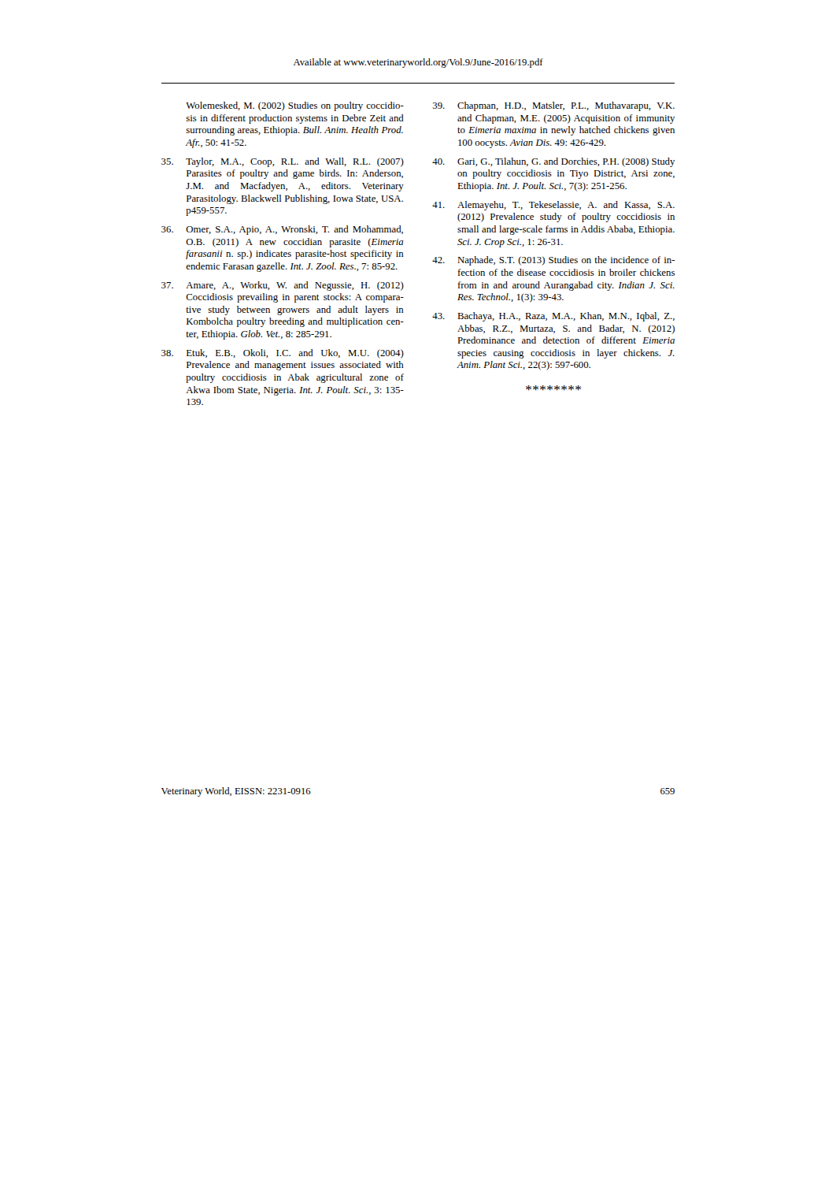Available at www.veterinaryworld.org/Vol.9/June-2016/19.pdf
Wolemesked, M. (2002) Studies on poultry coccidiosis in different production systems in Debre Zeit and surrounding areas, Ethiopia. Bull. Anim. Health Prod. Afr., 50: 41-52.
35. Taylor, M.A., Coop, R.L. and Wall, R.L. (2007) Parasites of poultry and game birds. In: Anderson, J.M. and Macfadyen, A., editors. Veterinary Parasitology. Blackwell Publishing, Iowa State, USA. p459-557.
36. Omer, S.A., Apio, A., Wronski, T. and Mohammad, O.B. (2011) A new coccidian parasite (Eimeria farasanii n. sp.) indicates parasite-host specificity in endemic Farasan gazelle. Int. J. Zool. Res., 7: 85-92.
37. Amare, A., Worku, W. and Negussie, H. (2012) Coccidiosis prevailing in parent stocks: A comparative study between growers and adult layers in Kombolcha poultry breeding and multiplication center, Ethiopia. Glob. Vet., 8: 285-291.
38. Etuk, E.B., Okoli, I.C. and Uko, M.U. (2004) Prevalence and management issues associated with poultry coccidiosis in Abak agricultural zone of Akwa Ibom State, Nigeria. Int. J. Poult. Sci., 3: 135-139.
39. Chapman, H.D., Matsler, P.L., Muthavarapu, V.K. and Chapman, M.E. (2005) Acquisition of immunity to Eimeria maxima in newly hatched chickens given 100 oocysts. Avian Dis. 49: 426-429.
40. Gari, G., Tilahun, G. and Dorchies, P.H. (2008) Study on poultry coccidiosis in Tiyo District, Arsi zone, Ethiopia. Int. J. Poult. Sci., 7(3): 251-256.
41. Alemayehu, T., Tekeselassie, A. and Kassa, S.A. (2012) Prevalence study of poultry coccidiosis in small and large-scale farms in Addis Ababa, Ethiopia. Sci. J. Crop Sci., 1: 26-31.
42. Naphade, S.T. (2013) Studies on the incidence of infection of the disease coccidiosis in broiler chickens from in and around Aurangabad city. Indian J. Sci. Res. Technol., 1(3): 39-43.
43. Bachaya, H.A., Raza, M.A., Khan, M.N., Iqbal, Z., Abbas, R.Z., Murtaza, S. and Badar, N. (2012) Predominance and detection of different Eimeria species causing coccidiosis in layer chickens. J. Anim. Plant Sci., 22(3): 597-600.
********
Veterinary World, EISSN: 2231-0916 659